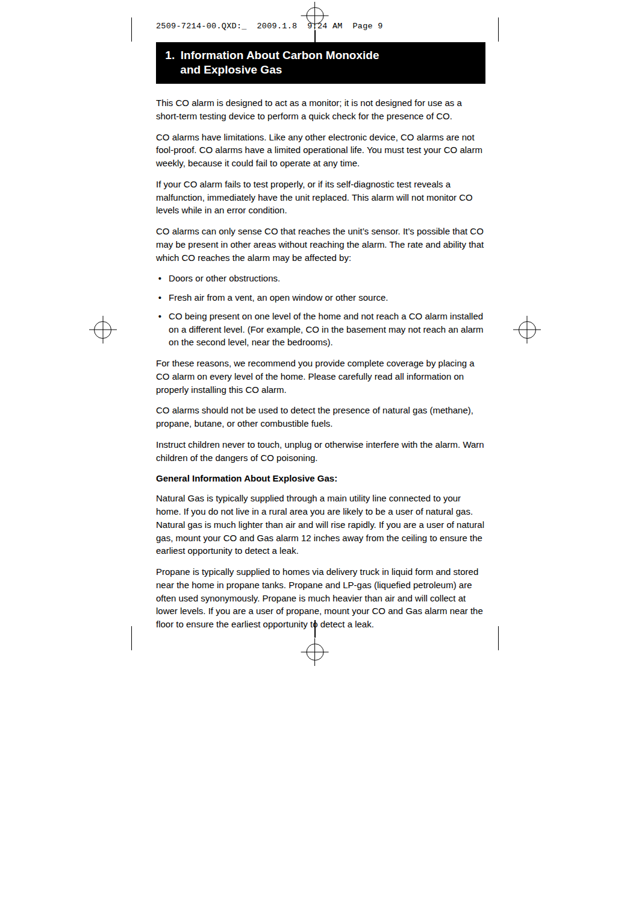2509-7214-00.QXD:_ 2009.1.8 9:24 AM Page 9
1. Information About Carbon Monoxide
and Explosive Gas
This CO alarm is designed to act as a monitor; it is not designed for use as a short-term testing device to perform a quick check for the presence of CO.
CO alarms have limitations. Like any other electronic device, CO alarms are not fool-proof. CO alarms have a limited operational life. You must test your CO alarm weekly, because it could fail to operate at any time.
If your CO alarm fails to test properly, or if its self-diagnostic test reveals a malfunction, immediately have the unit replaced. This alarm will not monitor CO levels while in an error condition.
CO alarms can only sense CO that reaches the unit’s sensor. It’s possible that CO may be present in other areas without reaching the alarm. The rate and ability that which CO reaches the alarm may be affected by:
Doors or other obstructions.
Fresh air from a vent, an open window or other source.
CO being present on one level of the home and not reach a CO alarm installed on a different level. (For example, CO in the basement may not reach an alarm on the second level, near the bedrooms).
For these reasons, we recommend you provide complete coverage by placing a CO alarm on every level of the home. Please carefully read all information on properly installing this CO alarm.
CO alarms should not be used to detect the presence of natural gas (methane), propane, butane, or other combustible fuels.
Instruct children never to touch, unplug or otherwise interfere with the alarm. Warn children of the dangers of CO poisoning.
General Information About Explosive Gas:
Natural Gas is typically supplied through a main utility line connected to your home. If you do not live in a rural area you are likely to be a user of natural gas. Natural gas is much lighter than air and will rise rapidly. If you are a user of natural gas, mount your CO and Gas alarm 12 inches away from the ceiling to ensure the earliest opportunity to detect a leak.
Propane is typically supplied to homes via delivery truck in liquid form and stored near the home in propane tanks. Propane and LP-gas (liquefied petroleum) are often used synonymously. Propane is much heavier than air and will collect at lower levels. If you are a user of propane, mount your CO and Gas alarm near the floor to ensure the earliest opportunity to detect a leak.